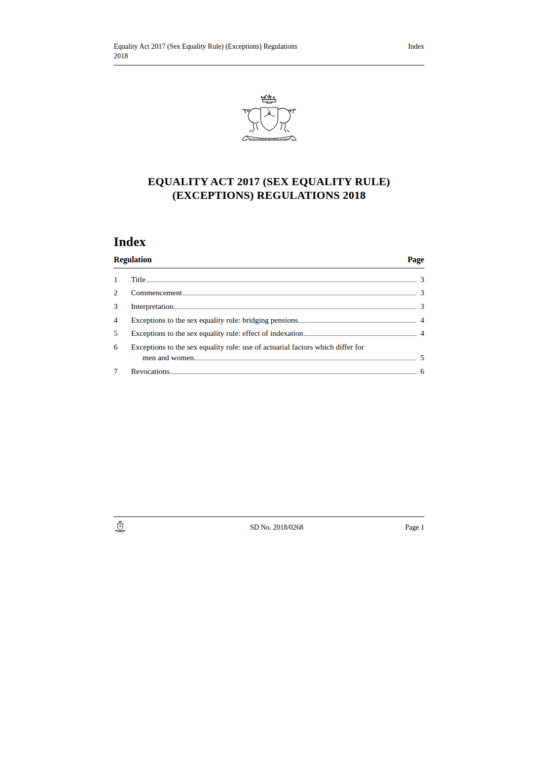Equality Act 2017 (Sex Equality Rule) (Exceptions) Regulations 2018
Index
QUOCUNQUE JECERIS STABIT
EQUALITY ACT 2017 (SEX EQUALITY RULE)
(EXCEPTIONS) REGULATIONS 2018
Index
Regulation Page
1 Title 3
2 Commencement 3
3 Interpretation 3
4 Exceptions to the sex equality rule: bridging pensions 4
5 Exceptions to the sex equality rule: effect of indexation 4
6 Exceptions to the sex equality rule: use of actuarial factors which differ for men and women 5
7 Revocations 6
SD No. 2018/0268
Page 1